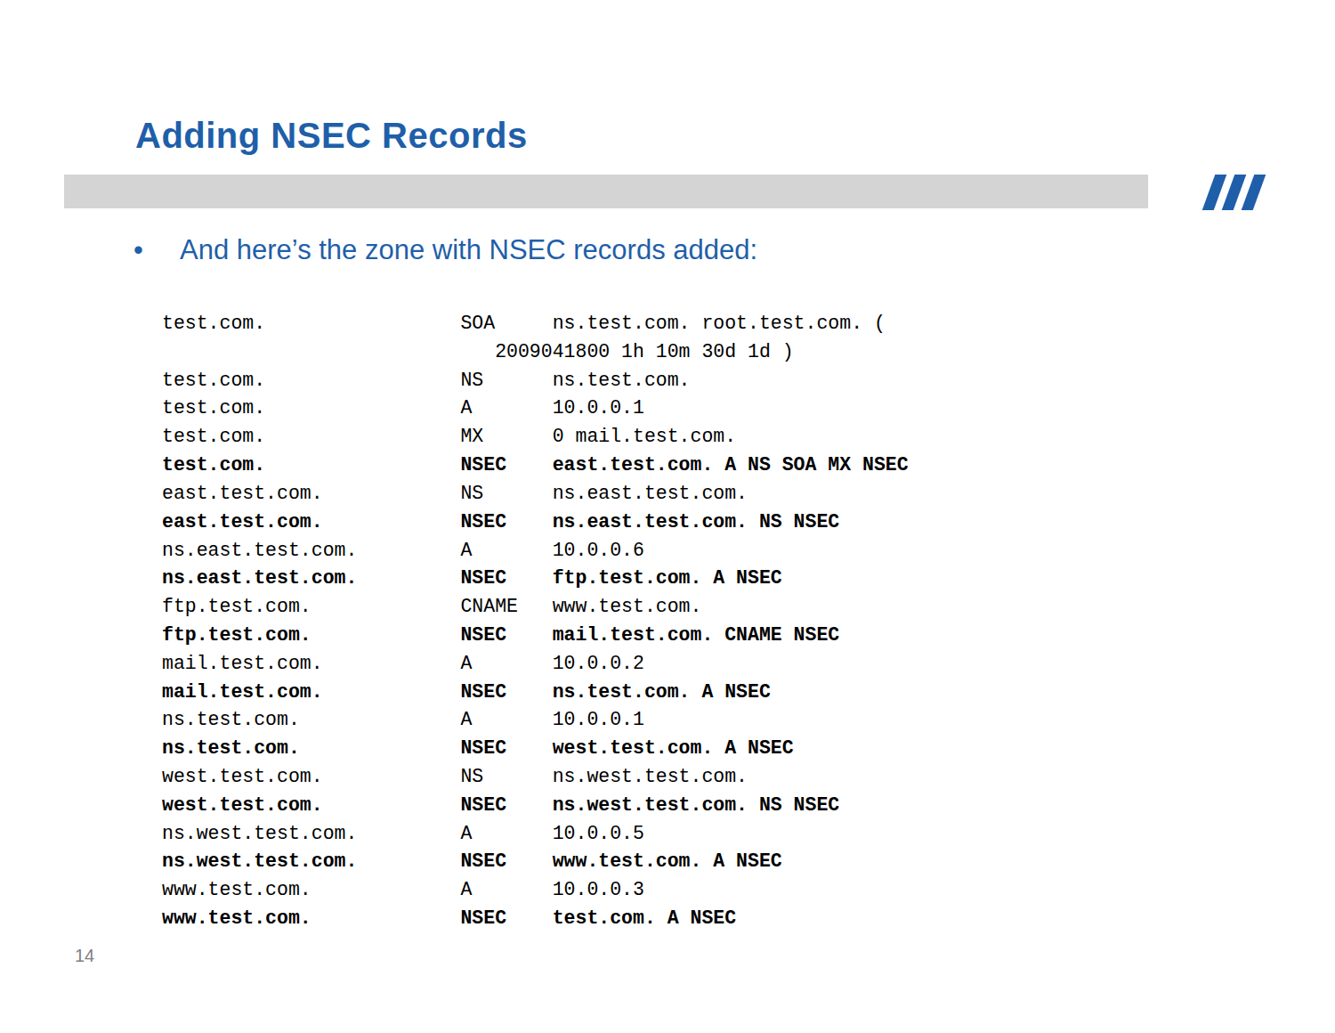Adding NSEC Records
• And here’s the zone with NSEC records added:
test.com.                 SOA     ns.test.com. root.test.com. (
                             2009041800 1h 10m 30d 1d )
test.com.                 NS      ns.test.com.
test.com.                 A       10.0.0.1
test.com.                 MX      0 mail.test.com.
test.com.                 NSEC    east.test.com. A NS SOA MX NSEC
east.test.com.            NS      ns.east.test.com.
east.test.com.            NSEC    ns.east.test.com. NS NSEC
ns.east.test.com.         A       10.0.0.6
ns.east.test.com.         NSEC    ftp.test.com. A NSEC
ftp.test.com.             CNAME   www.test.com.
ftp.test.com.             NSEC    mail.test.com. CNAME NSEC
mail.test.com.            A       10.0.0.2
mail.test.com.            NSEC    ns.test.com. A NSEC
ns.test.com.              A       10.0.0.1
ns.test.com.              NSEC    west.test.com. A NSEC
west.test.com.            NS      ns.west.test.com.
west.test.com.            NSEC    ns.west.test.com. NS NSEC
ns.west.test.com.         A       10.0.0.5
ns.west.test.com.         NSEC    www.test.com. A NSEC
www.test.com.             A       10.0.0.3
www.test.com.             NSEC    test.com. A NSEC
14